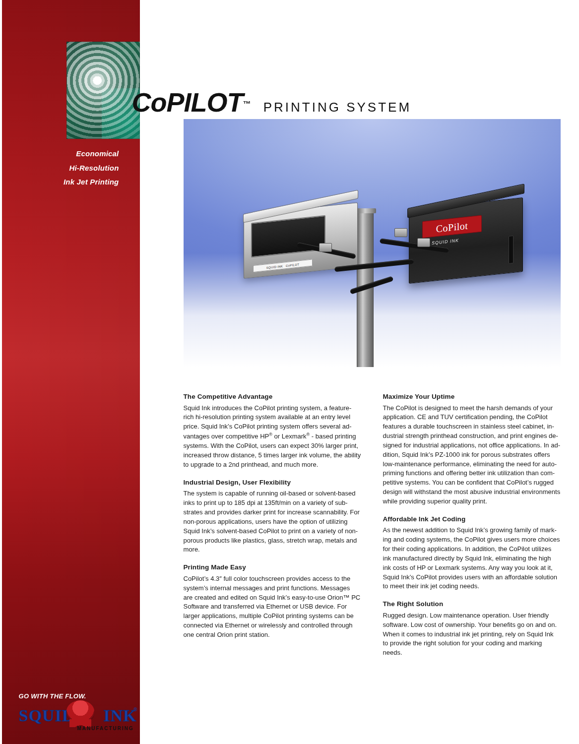Co PILOT™ PRINTING SYSTEM
Economical
Hi-Resolution
Ink Jet Printing
SQUID INK CoPILOT
CoPilot
by SQUID INK
The Competitive Advantage
Squid Ink introduces the CoPilot printing system, a feature-rich hi-resolution printing system available at an entry level price. Squid Ink’s CoPilot printing system offers several advantages over competitive HP® or Lexmark® - based printing systems. With the CoPilot, users can expect 30% larger print, increased throw distance, 5 times larger ink volume, the ability to upgrade to a 2nd printhead, and much more.
Industrial Design, User Flexibility
The system is capable of running oil-based or solvent-based inks to print up to 185 dpi at 135ft/min on a variety of substrates and provides darker print for increase scannability. For non-porous applications, users have the option of utilizing Squid Ink’s solvent-based CoPilot to print on a variety of non-porous products like plastics, glass, stretch wrap, metals and more.
Printing Made Easy
CoPilot’s 4.3″ full color touchscreen provides access to the system’s internal messages and print functions. Messages are created and edited on Squid Ink’s easy-to-use Orion™ PC Software and transferred via Ethernet or USB device. For larger applications, multiple CoPilot printing systems can be connected via Ethernet or wirelessly and controlled through one central Orion print station.
Maximize Your Uptime
The CoPilot is designed to meet the harsh demands of your application. CE and TUV certification pending, the CoPilot features a durable touchscreen in stainless steel cabinet, industrial strength printhead construction, and print engines designed for industrial applications, not office applications. In addition, Squid Ink’s PZ-1000 ink for porous substrates offers low-maintenance performance, eliminating the need for auto-priming functions and offering better ink utilization than competitive systems. You can be confident that CoPilot’s rugged design will withstand the most abusive industrial environments while providing superior quality print.
Affordable Ink Jet Coding
As the newest addition to Squid Ink’s growing family of marking and coding systems, the CoPilot gives users more choices for their coding applications. In addition, the CoPilot utilizes ink manufactured directly by Squid Ink, eliminating the high ink costs of HP or Lexmark systems. Any way you look at it, Squid Ink’s CoPilot provides users with an affordable solution to meet their ink jet coding needs.
The Right Solution
Rugged design. Low maintenance operation. User friendly software. Low cost of ownership. Your benefits go on and on. When it comes to industrial ink jet printing, rely on Squid Ink to provide the right solution for your coding and marking needs.
GO WITH THE FLOW.
SQUIDINK®
MANUFACTURING